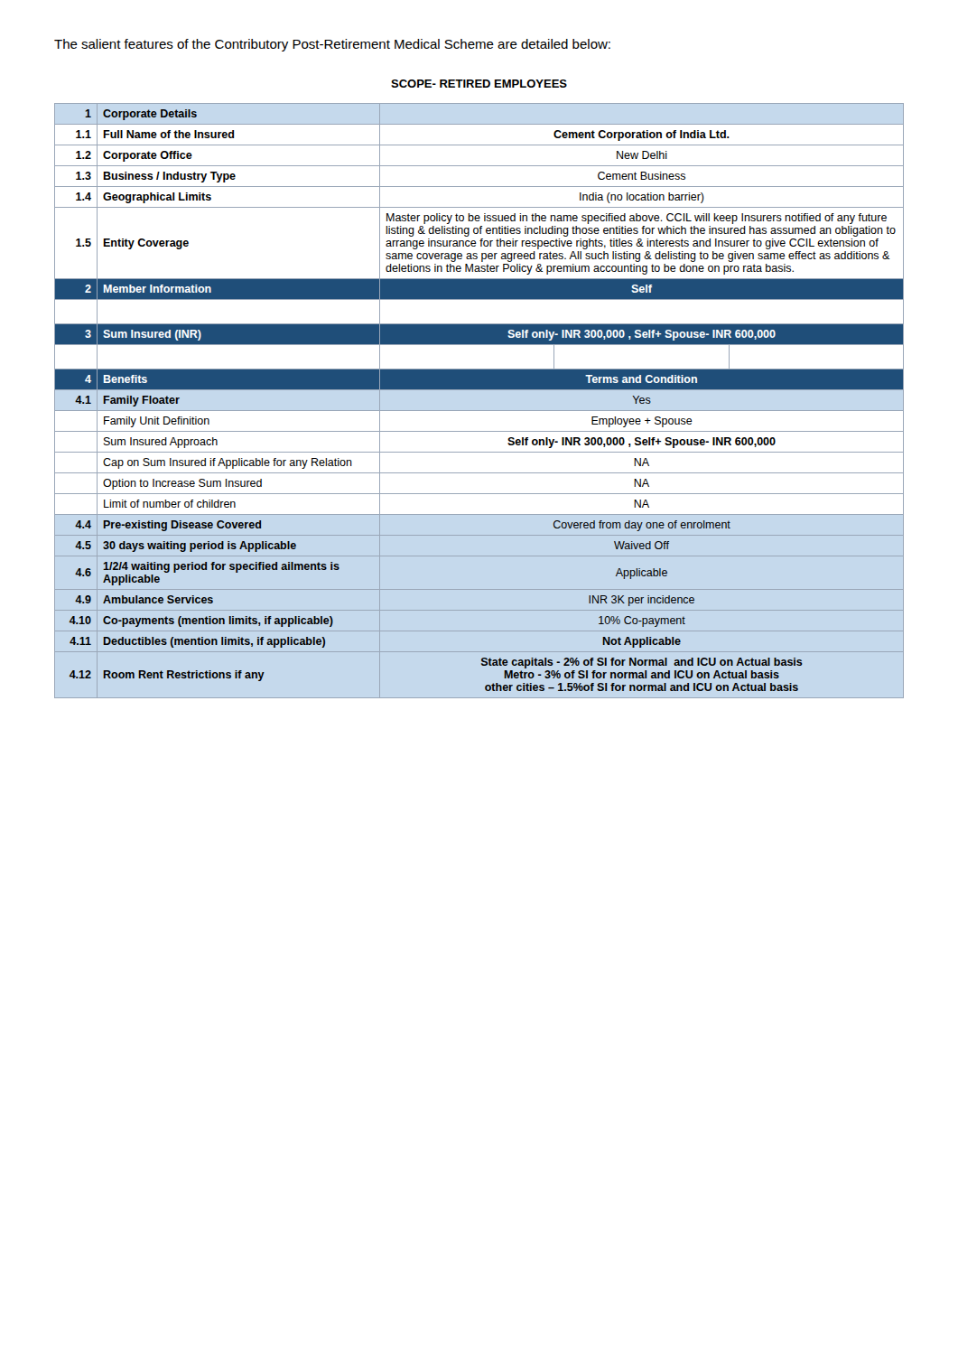The salient features of the Contributory Post-Retirement Medical Scheme are detailed below:
SCOPE- RETIRED EMPLOYEES
| 1 | Corporate Details | |
| 1.1 | Full Name of the Insured | Cement Corporation of India Ltd. |
| 1.2 | Corporate Office | New Delhi |
| 1.3 | Business / Industry Type | Cement Business |
| 1.4 | Geographical Limits | India (no location barrier) |
| 1.5 | Entity Coverage | Master policy to be issued in the name specified above. CCIL will keep Insurers notified of any future listing & delisting of entities including those entities for which the insured has assumed an obligation to arrange insurance for their respective rights, titles & interests and Insurer to give CCIL extension of same coverage as per agreed rates. All such listing & delisting to be given same effect as additions & deletions in the Master Policy & premium accounting to be done on pro rata basis. |
| 2 | Member Information | Self |
| 3 | Sum Insured (INR) | Self only- INR 300,000 , Self+ Spouse- INR 600,000 |
| 4 | Benefits | Terms and Condition |
| 4.1 | Family Floater | Yes |
| | Family Unit Definition | Employee + Spouse |
| | Sum Insured Approach | Self only- INR 300,000 , Self+ Spouse- INR 600,000 |
| | Cap on Sum Insured if Applicable for any Relation | NA |
| | Option to Increase Sum Insured | NA |
| | Limit of number of children | NA |
| 4.4 | Pre-existing Disease Covered | Covered from day one of enrolment |
| 4.5 | 30 days waiting period is Applicable | Waived Off |
| 4.6 | 1/2/4 waiting period for specified ailments is Applicable | Applicable |
| 4.9 | Ambulance Services | INR 3K per incidence |
| 4.10 | Co-payments (mention limits, if applicable) | 10% Co-payment |
| 4.11 | Deductibles (mention limits, if applicable) | Not Applicable |
| 4.12 | Room Rent Restrictions if any | State capitals - 2% of SI for Normal and ICU on Actual basis Metro - 3% of SI for normal and ICU on Actual basis other cities – 1.5%of SI for normal and ICU on Actual basis |